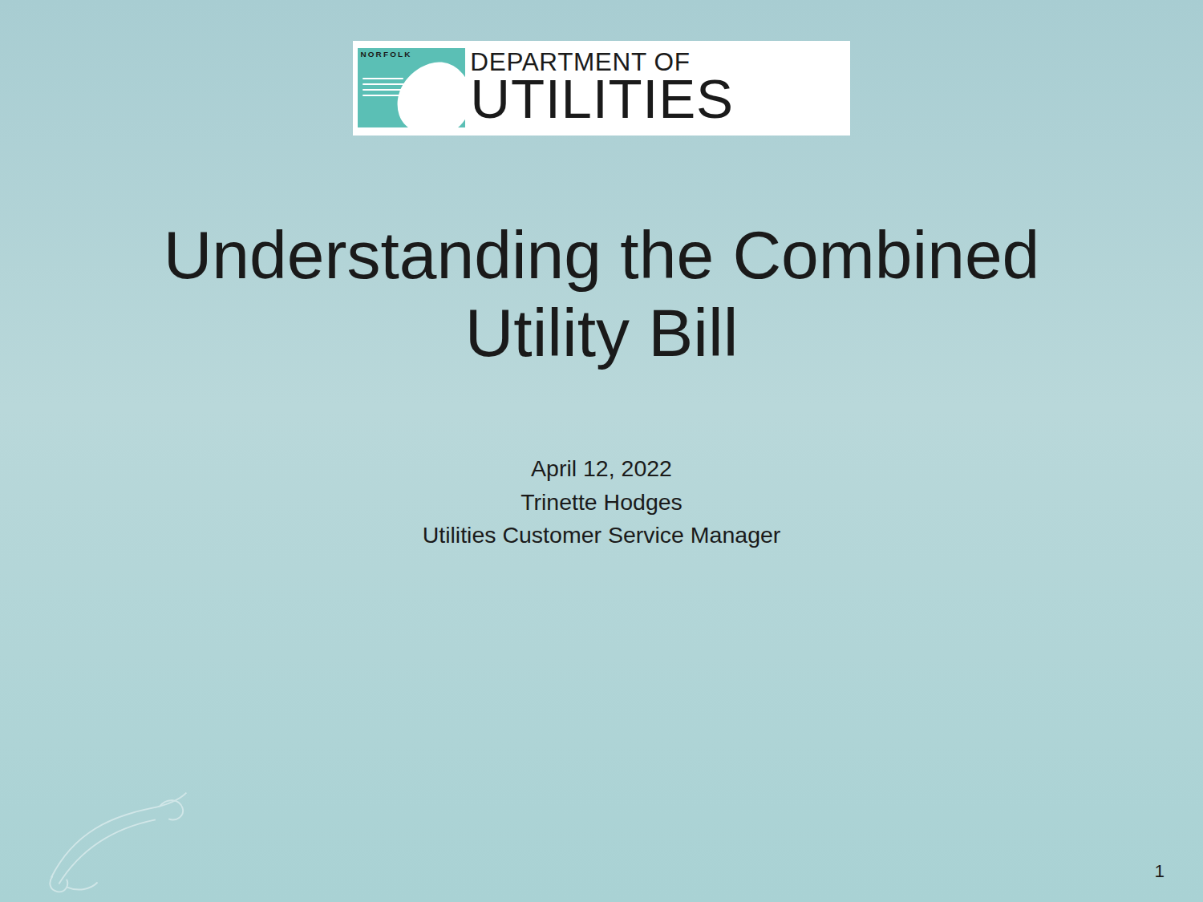NORFOLK
DEPARTMENT OF
UTILITIES
Understanding the Combined Utility Bill
April 12, 2022
Trinette Hodges
Utilities Customer Service Manager
1